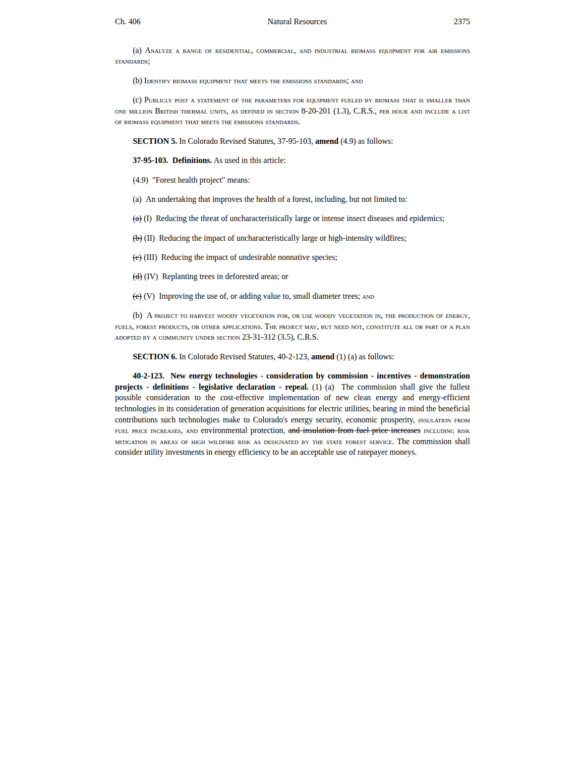Ch. 406 Natural Resources 2375
(a) Analyze a range of residential, commercial, and industrial biomass equipment for air emissions standards;
(b) Identify biomass equipment that meets the emissions standards; and
(c) Publicly post a statement of the parameters for equipment fueled by biomass that is smaller than one million British thermal units, as defined in section 8-20-201 (1.3), C.R.S., per hour and include a list of biomass equipment that meets the emissions standards.
SECTION 5. In Colorado Revised Statutes, 37-95-103, amend (4.9) as follows:
37-95-103. Definitions. As used in this article:
(4.9) "Forest health project" means:
(a) An undertaking that improves the health of a forest, including, but not limited to:
(a) (I) Reducing the threat of uncharacteristically large or intense insect diseases and epidemics;
(b) (II) Reducing the impact of uncharacteristically large or high-intensity wildfires;
(c) (III) Reducing the impact of undesirable nonnative species;
(d) (IV) Replanting trees in deforested areas; or
(e) (V) Improving the use of, or adding value to, small diameter trees; and
(b) A project to harvest woody vegetation for, or use woody vegetation in, the production of energy, fuels, forest products, or other applications. The project may, but need not, constitute all or part of a plan adopted by a community under section 23-31-312 (3.5), C.R.S.
SECTION 6. In Colorado Revised Statutes, 40-2-123, amend (1) (a) as follows:
40-2-123. New energy technologies - consideration by commission - incentives - demonstration projects - definitions - legislative declaration - repeal. (1) (a) The commission shall give the fullest possible consideration to the cost-effective implementation of new clean energy and energy-efficient technologies in its consideration of generation acquisitions for electric utilities, bearing in mind the beneficial contributions such technologies make to Colorado's energy security, economic prosperity, insulation from fuel price increases, and environmental protection, and insulation from fuel price increases including risk mitigation in areas of high wildfire risk as designated by the state forest service. The commission shall consider utility investments in energy efficiency to be an acceptable use of ratepayer moneys.